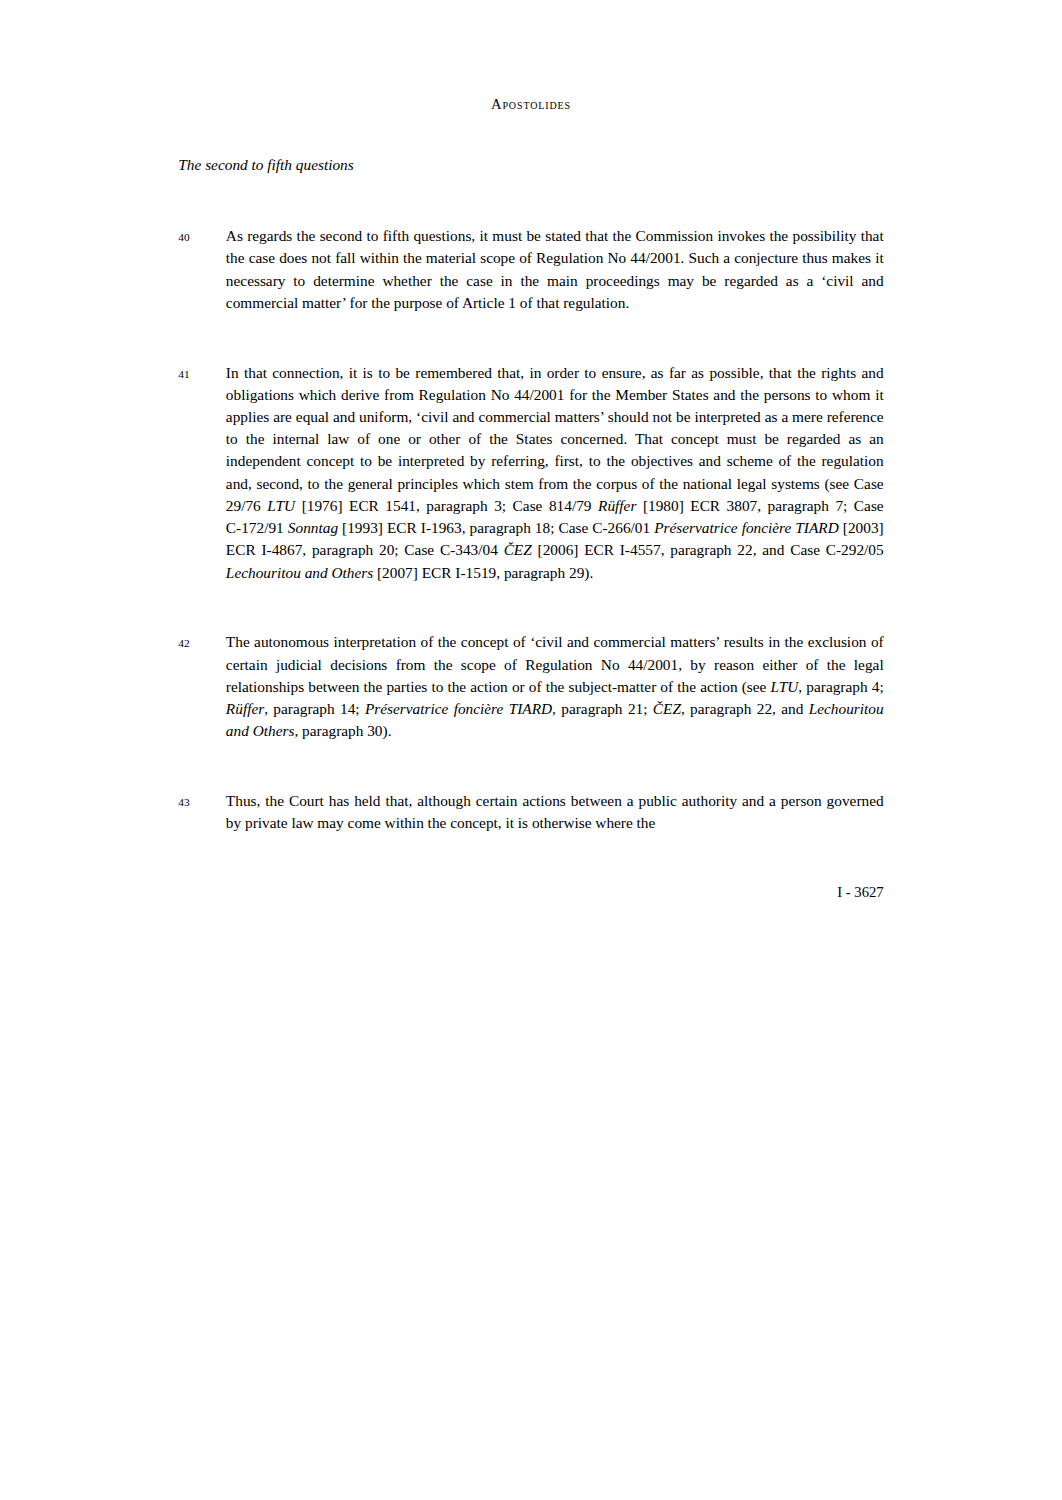Apostolides
The second to fifth questions
40
As regards the second to fifth questions, it must be stated that the Commission invokes the possibility that the case does not fall within the material scope of Regulation No 44/2001. Such a conjecture thus makes it necessary to determine whether the case in the main proceedings may be regarded as a ‘civil and commercial matter’ for the purpose of Article 1 of that regulation.
41
In that connection, it is to be remembered that, in order to ensure, as far as possible, that the rights and obligations which derive from Regulation No 44/2001 for the Member States and the persons to whom it applies are equal and uniform, ‘civil and commercial matters’ should not be interpreted as a mere reference to the internal law of one or other of the States concerned. That concept must be regarded as an independent concept to be interpreted by referring, first, to the objectives and scheme of the regulation and, second, to the general principles which stem from the corpus of the national legal systems (see Case 29/76 LTU [1976] ECR 1541, paragraph 3; Case 814/79 Rüffer [1980] ECR 3807, paragraph 7; Case C‑172/91 Sonntag [1993] ECR I‑1963, paragraph 18; Case C‑266/01 Préservatrice foncière TIARD [2003] ECR I‑4867, paragraph 20; Case C‑343/04 ČEZ [2006] ECR I‑4557, paragraph 22, and Case C‑292/05 Lechouritou and Others [2007] ECR I‑1519, paragraph 29).
42
The autonomous interpretation of the concept of ‘civil and commercial matters’ results in the exclusion of certain judicial decisions from the scope of Regulation No 44/2001, by reason either of the legal relationships between the parties to the action or of the subject-matter of the action (see LTU, paragraph 4; Rüffer, paragraph 14; Préservatrice foncière TIARD, paragraph 21; ČEZ, paragraph 22, and Lechouritou and Others, paragraph 30).
43
Thus, the Court has held that, although certain actions between a public authority and a person governed by private law may come within the concept, it is otherwise where the
I - 3627